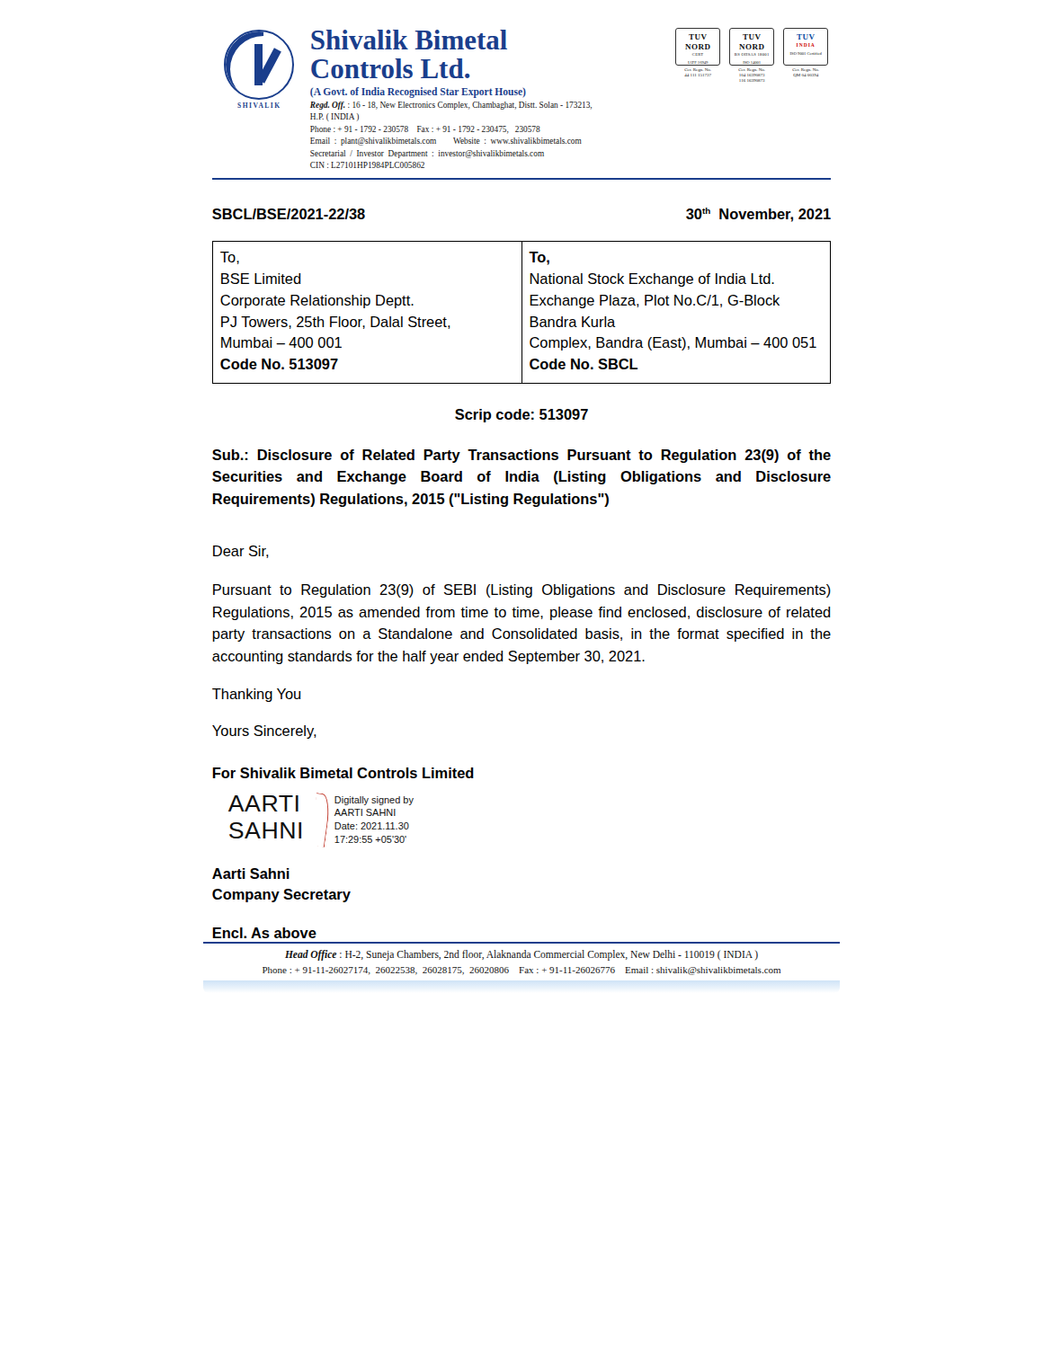SHIVALIK
Shivalik Bimetal Controls Ltd.
(A Govt. of India Recognised Star Export House)
Regd. Off. : 16 - 18, New Electronics Complex, Chambaghat, Distt. Solan - 173213, H.P. ( INDIA )
Phone : + 91 - 1792 - 230578 Fax : + 91 - 1792 - 230475, 230578
Email : plant@shivalikbimetals.com Website : www.shivalikbimetals.com
Secretarial / Investor Department : investor@shivalikbimetals.com
CIN : L27101HP1984PLC005862
TUV NORD
CERT
IATF 16949
Cer. Regn. No.
44 111 151737
TUV NORD
BS OHSAS 18001
ISO 14001
Cer. Regn. No.
104 16390873
116 16390873
TUV
INDIA
ISO 9001 Certified
Cer. Regn. No.
QM 04 00394
SBCL/BSE/2021-22/38
30th November, 2021
| To, BSE Limited Corporate Relationship Deptt. PJ Towers, 25th Floor, Dalal Street, Mumbai – 400 001 Code No. 513097 | To, National Stock Exchange of India Ltd. Exchange Plaza, Plot No.C/1, G-Block Bandra Kurla Complex, Bandra (East), Mumbai – 400 051 Code No. SBCL |
Scrip code: 513097
Sub.: Disclosure of Related Party Transactions Pursuant to Regulation 23(9) of the Securities and Exchange Board of India (Listing Obligations and Disclosure Requirements) Regulations, 2015 ("Listing Regulations")
Dear Sir,
Pursuant to Regulation 23(9) of SEBI (Listing Obligations and Disclosure Requirements) Regulations, 2015 as amended from time to time, please find enclosed, disclosure of related party transactions on a Standalone and Consolidated basis, in the format specified in the accounting standards for the half year ended September 30, 2021.
Thanking You
Yours Sincerely,
For Shivalik Bimetal Controls Limited
AARTI
SAHNI
Digitally signed by
AARTI SAHNI
Date: 2021.11.30
17:29:55 +05'30'
Aarti Sahni
Company Secretary
Encl. As above
Head Office : H-2, Suneja Chambers, 2nd floor, Alaknanda Commercial Complex, New Delhi - 110019 ( INDIA )
Phone : + 91-11-26027174, 26022538, 26028175, 26020806 Fax : + 91-11-26026776 Email : shivalik@shivalikbimetals.com